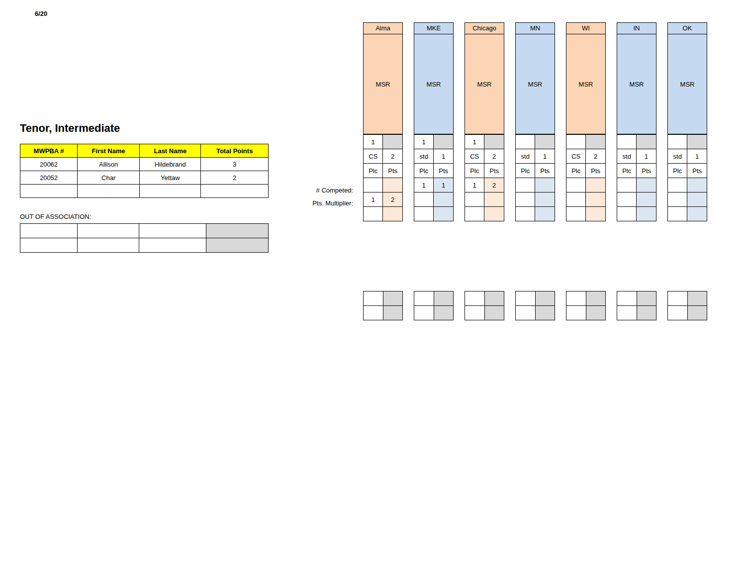6/20
Tenor, Intermediate
| MWPBA # | First Name | Last Name | Total Points |
| --- | --- | --- | --- |
| 20062 | Allison | Hildebrand | 3 |
| 20052 | Char | Yettaw | 2 |
OUT OF ASSOCIATION:
# Competed:
Pts. Multiplier:
Alma
MSR
| 1 | |
| CS | 2 |
| Plc | Pts |
| 1 | 2 |
MKE
MSR
| 1 | |
| std | 1 |
| Plc | Pts |
| 1 | 1 |
Chicago
MSR
| 1 | |
| CS | 2 |
| Plc | Pts |
| 1 | 2 |
MN
MSR
| std | 1 |
| Plc | Pts |
WI
MSR
| CS | 2 |
| Plc | Pts |
IN
MSR
| std | 1 |
| Plc | Pts |
OK
MSR
| std | 1 |
| Plc | Pts |